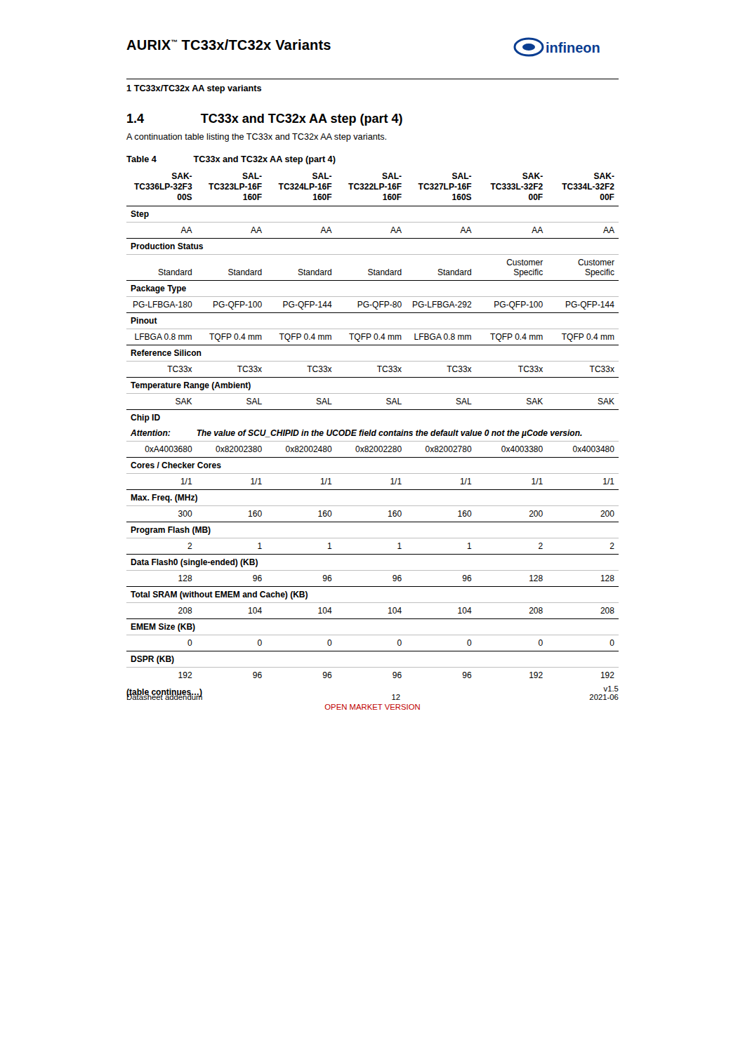AURIX™ TC33x/TC32x Variants
infineon
1 TC33x/TC32x AA step variants
1.4 TC33x and TC32x AA step (part 4)
A continuation table listing the TC33x and TC32x AA step variants.
Table 4 TC33x and TC32x AA step (part 4)
| SAK- TC336LP-32F3 00S | SAL- TC323LP-16F 160F | SAL- TC324LP-16F 160F | SAL- TC322LP-16F 160F | SAL- TC327LP-16F 160S | SAK- TC333L-32F2 00F | SAK- TC334L-32F2 00F |
| Step |
| AA | AA | AA | AA | AA | AA | AA |
| Production Status |
| Standard | Standard | Standard | Standard | Standard | Customer Specific | Customer Specific |
| Package Type |
| PG-LFBGA-180 | PG-QFP-100 | PG-QFP-144 | PG-QFP-80 | PG-LFBGA-292 | PG-QFP-100 | PG-QFP-144 |
| Pinout |
| LFBGA 0.8 mm | TQFP 0.4 mm | TQFP 0.4 mm | TQFP 0.4 mm | LFBGA 0.8 mm | TQFP 0.4 mm | TQFP 0.4 mm |
| Reference Silicon |
| TC33x | TC33x | TC33x | TC33x | TC33x | TC33x | TC33x |
| Temperature Range (Ambient) |
| SAK | SAL | SAL | SAL | SAL | SAK | SAK |
| Chip ID |
| Attention: The value of SCU_CHIPID in the UCODE field contains the default value 0 not the µCode version. |
| 0xA4003680 | 0x82002380 | 0x82002480 | 0x82002280 | 0x82002780 | 0x4003380 | 0x4003480 |
| Cores / Checker Cores |
| 1/1 | 1/1 | 1/1 | 1/1 | 1/1 | 1/1 | 1/1 |
| Max. Freq. (MHz) |
| 300 | 160 | 160 | 160 | 160 | 200 | 200 |
| Program Flash (MB) |
| 2 | 1 | 1 | 1 | 1 | 2 | 2 |
| Data Flash0 (single-ended) (KB) |
| 128 | 96 | 96 | 96 | 96 | 128 | 128 |
| Total SRAM (without EMEM and Cache) (KB) |
| 208 | 104 | 104 | 104 | 104 | 208 | 208 |
| EMEM Size (KB) |
| 0 | 0 | 0 | 0 | 0 | 0 | 0 |
| DSPR (KB) |
| 192 | 96 | 96 | 96 | 96 | 192 | 192 |
(table continues…)
Datasheet addendum
12
v1.5
2021-06
OPEN MARKET VERSION